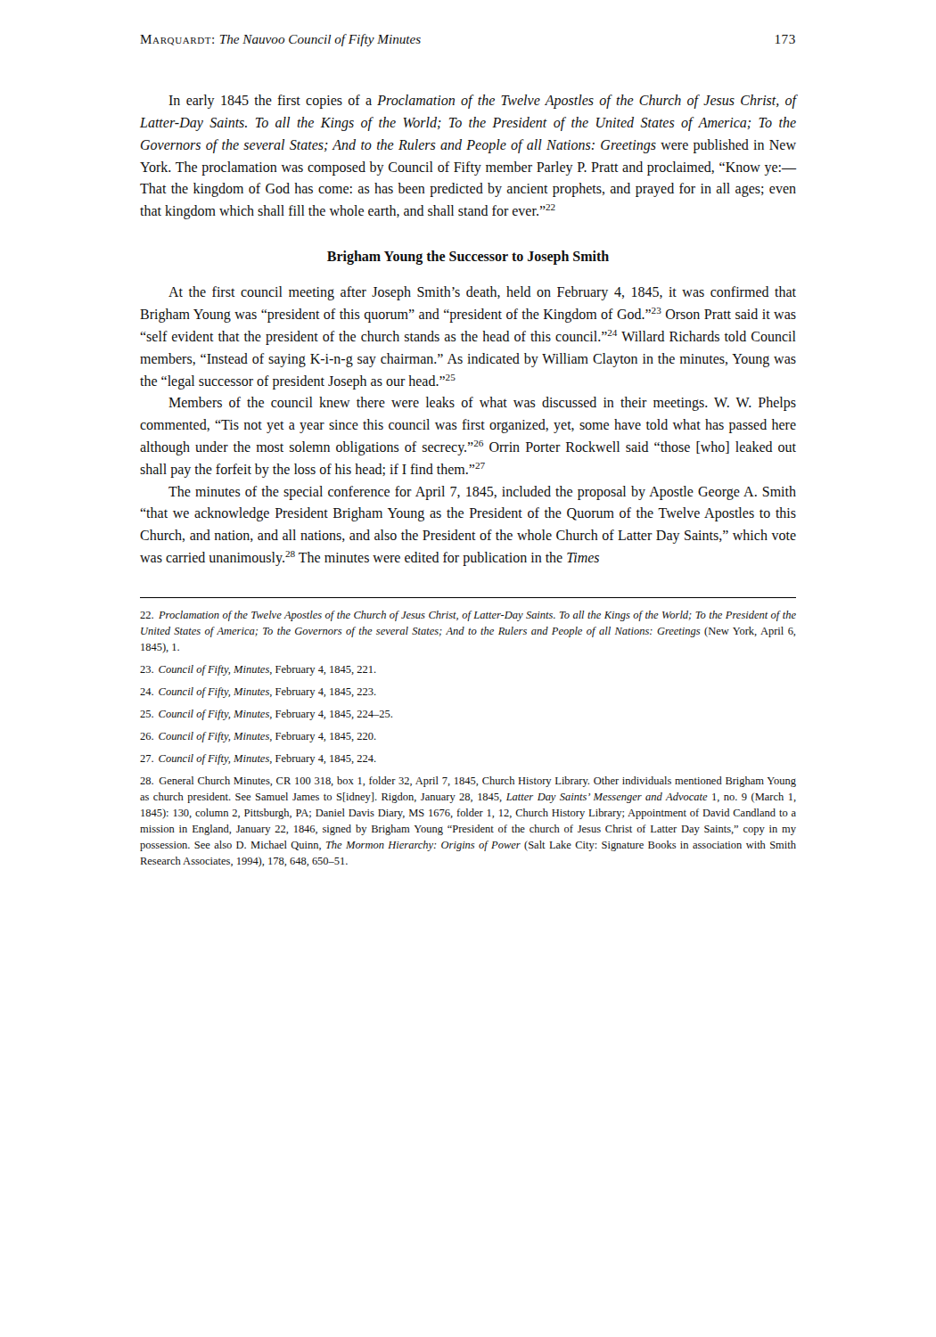Marquardt: The Nauvoo Council of Fifty Minutes 173
In early 1845 the first copies of a Proclamation of the Twelve Apostles of the Church of Jesus Christ, of Latter-Day Saints. To all the Kings of the World; To the President of the United States of America; To the Governors of the several States; And to the Rulers and People of all Nations: Greetings were published in New York. The proclamation was composed by Council of Fifty member Parley P. Pratt and proclaimed, “Know ye:— That the kingdom of God has come: as has been predicted by ancient prophets, and prayed for in all ages; even that kingdom which shall fill the whole earth, and shall stand for ever.”22
Brigham Young the Successor to Joseph Smith
At the first council meeting after Joseph Smith’s death, held on February 4, 1845, it was confirmed that Brigham Young was “president of this quorum” and “president of the Kingdom of God.”23 Orson Pratt said it was “self evident that the president of the church stands as the head of this council.”24 Willard Richards told Council members, “Instead of saying K-i-n-g say chairman.” As indicated by William Clayton in the minutes, Young was the “legal successor of president Joseph as our head.”25
Members of the council knew there were leaks of what was discussed in their meetings. W. W. Phelps commented, “Tis not yet a year since this council was first organized, yet, some have told what has passed here although under the most solemn obligations of secrecy.”26 Orrin Porter Rockwell said “those [who] leaked out shall pay the forfeit by the loss of his head; if I find them.”27
The minutes of the special conference for April 7, 1845, included the proposal by Apostle George A. Smith “that we acknowledge President Brigham Young as the President of the Quorum of the Twelve Apostles to this Church, and nation, and all nations, and also the President of the whole Church of Latter Day Saints,” which vote was carried unanimously.28 The minutes were edited for publication in the Times
22. Proclamation of the Twelve Apostles of the Church of Jesus Christ, of Latter-Day Saints. To all the Kings of the World; To the President of the United States of America; To the Governors of the several States; And to the Rulers and People of all Nations: Greetings (New York, April 6, 1845), 1.
23. Council of Fifty, Minutes, February 4, 1845, 221.
24. Council of Fifty, Minutes, February 4, 1845, 223.
25. Council of Fifty, Minutes, February 4, 1845, 224–25.
26. Council of Fifty, Minutes, February 4, 1845, 220.
27. Council of Fifty, Minutes, February 4, 1845, 224.
28. General Church Minutes, CR 100 318, box 1, folder 32, April 7, 1845, Church History Library. Other individuals mentioned Brigham Young as church president. See Samuel James to S[idney]. Rigdon, January 28, 1845, Latter Day Saints’ Messenger and Advocate 1, no. 9 (March 1, 1845): 130, column 2, Pittsburgh, PA; Daniel Davis Diary, MS 1676, folder 1, 12, Church History Library; Appointment of David Candland to a mission in England, January 22, 1846, signed by Brigham Young “President of the church of Jesus Christ of Latter Day Saints,” copy in my possession. See also D. Michael Quinn, The Mormon Hierarchy: Origins of Power (Salt Lake City: Signature Books in association with Smith Research Associates, 1994), 178, 648, 650–51.